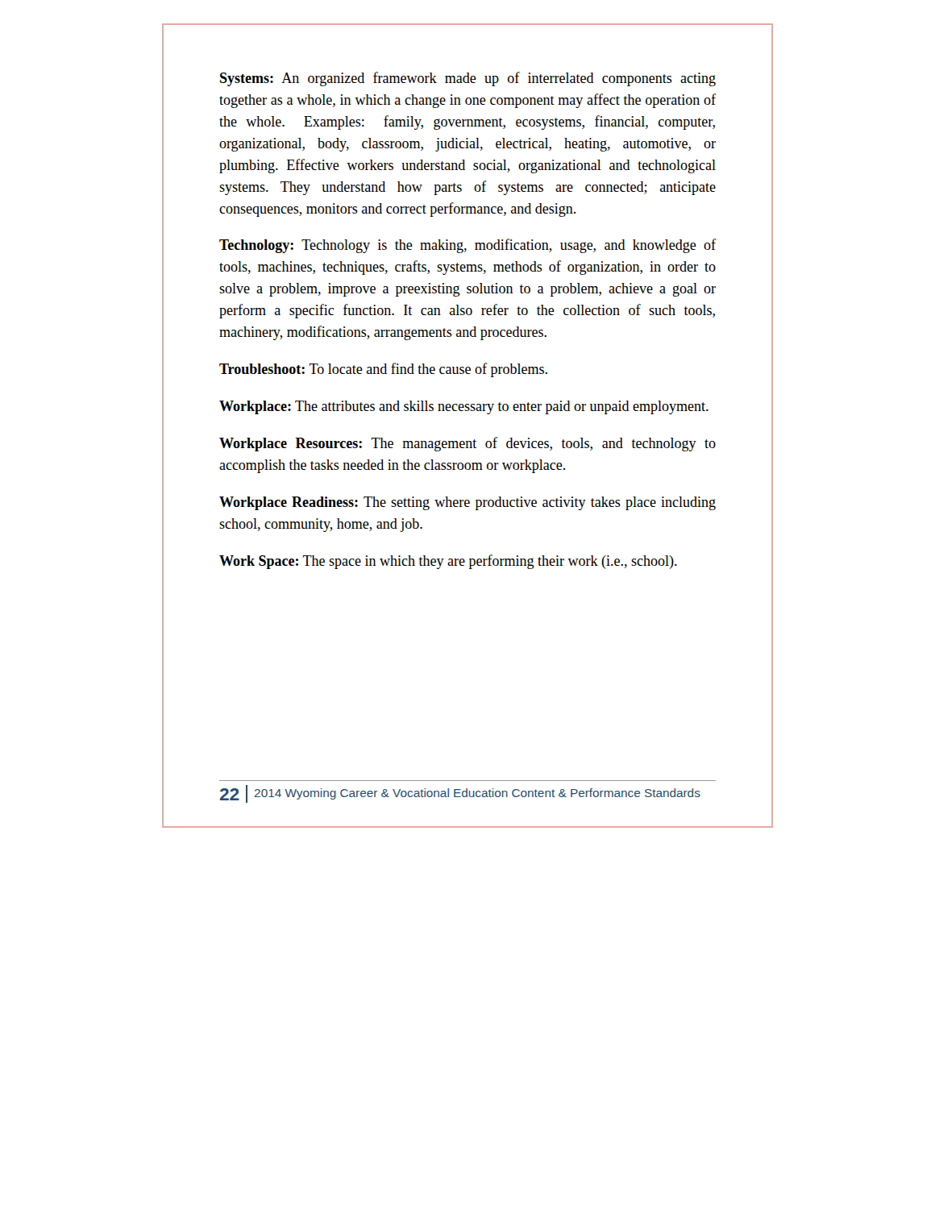Systems: An organized framework made up of interrelated components acting together as a whole, in which a change in one component may affect the operation of the whole. Examples: family, government, ecosystems, financial, computer, organizational, body, classroom, judicial, electrical, heating, automotive, or plumbing. Effective workers understand social, organizational and technological systems. They understand how parts of systems are connected; anticipate consequences, monitors and correct performance, and design.
Technology: Technology is the making, modification, usage, and knowledge of tools, machines, techniques, crafts, systems, methods of organization, in order to solve a problem, improve a preexisting solution to a problem, achieve a goal or perform a specific function. It can also refer to the collection of such tools, machinery, modifications, arrangements and procedures.
Troubleshoot: To locate and find the cause of problems.
Workplace: The attributes and skills necessary to enter paid or unpaid employment.
Workplace Resources: The management of devices, tools, and technology to accomplish the tasks needed in the classroom or workplace.
Workplace Readiness: The setting where productive activity takes place including school, community, home, and job.
Work Space: The space in which they are performing their work (i.e., school).
22 2014 Wyoming Career & Vocational Education Content & Performance Standards